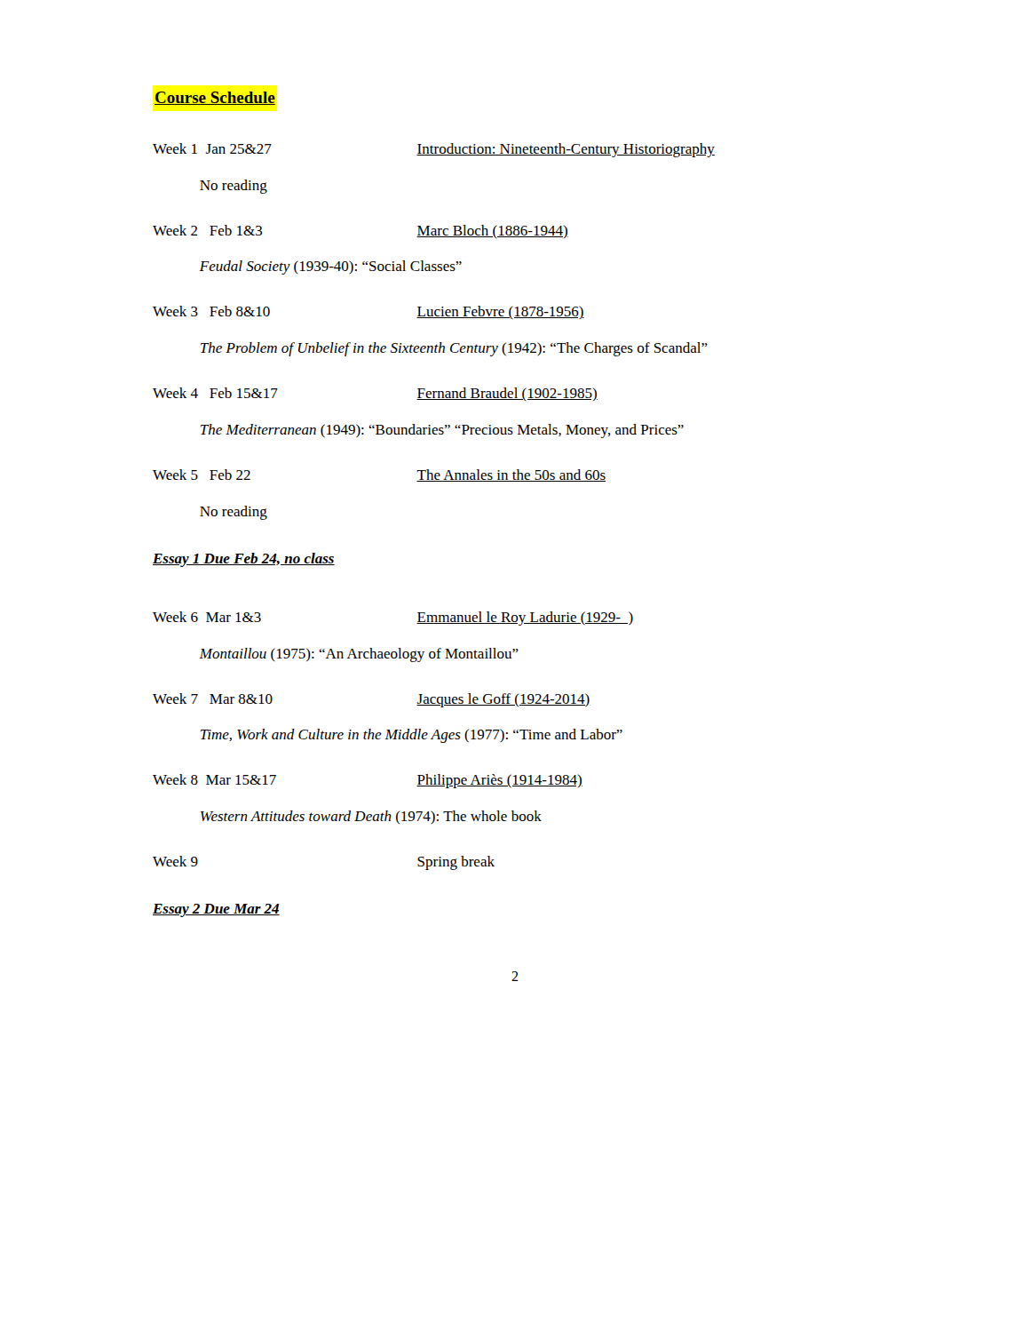Course Schedule
Week 1 Jan 25&27 Introduction: Nineteenth-Century Historiography
No reading
Week 2 Feb 1&3 Marc Bloch (1886-1944)
Feudal Society (1939-40): “Social Classes”
Week 3 Feb 8&10 Lucien Febvre (1878-1956)
The Problem of Unbelief in the Sixteenth Century (1942): “The Charges of Scandal”
Week 4 Feb 15&17 Fernand Braudel (1902-1985)
The Mediterranean (1949): “Boundaries” “Precious Metals, Money, and Prices”
Week 5 Feb 22 The Annales in the 50s and 60s
No reading
Essay 1 Due Feb 24, no class
Week 6 Mar 1&3 Emmanuel le Roy Ladurie (1929- )
Montaillou (1975): “An Archaeology of Montaillou”
Week 7 Mar 8&10 Jacques le Goff (1924-2014)
Time, Work and Culture in the Middle Ages (1977): “Time and Labor”
Week 8 Mar 15&17 Philippe Ariès (1914-1984)
Western Attitudes toward Death (1974): The whole book
Week 9 Spring break
Essay 2 Due Mar 24
2